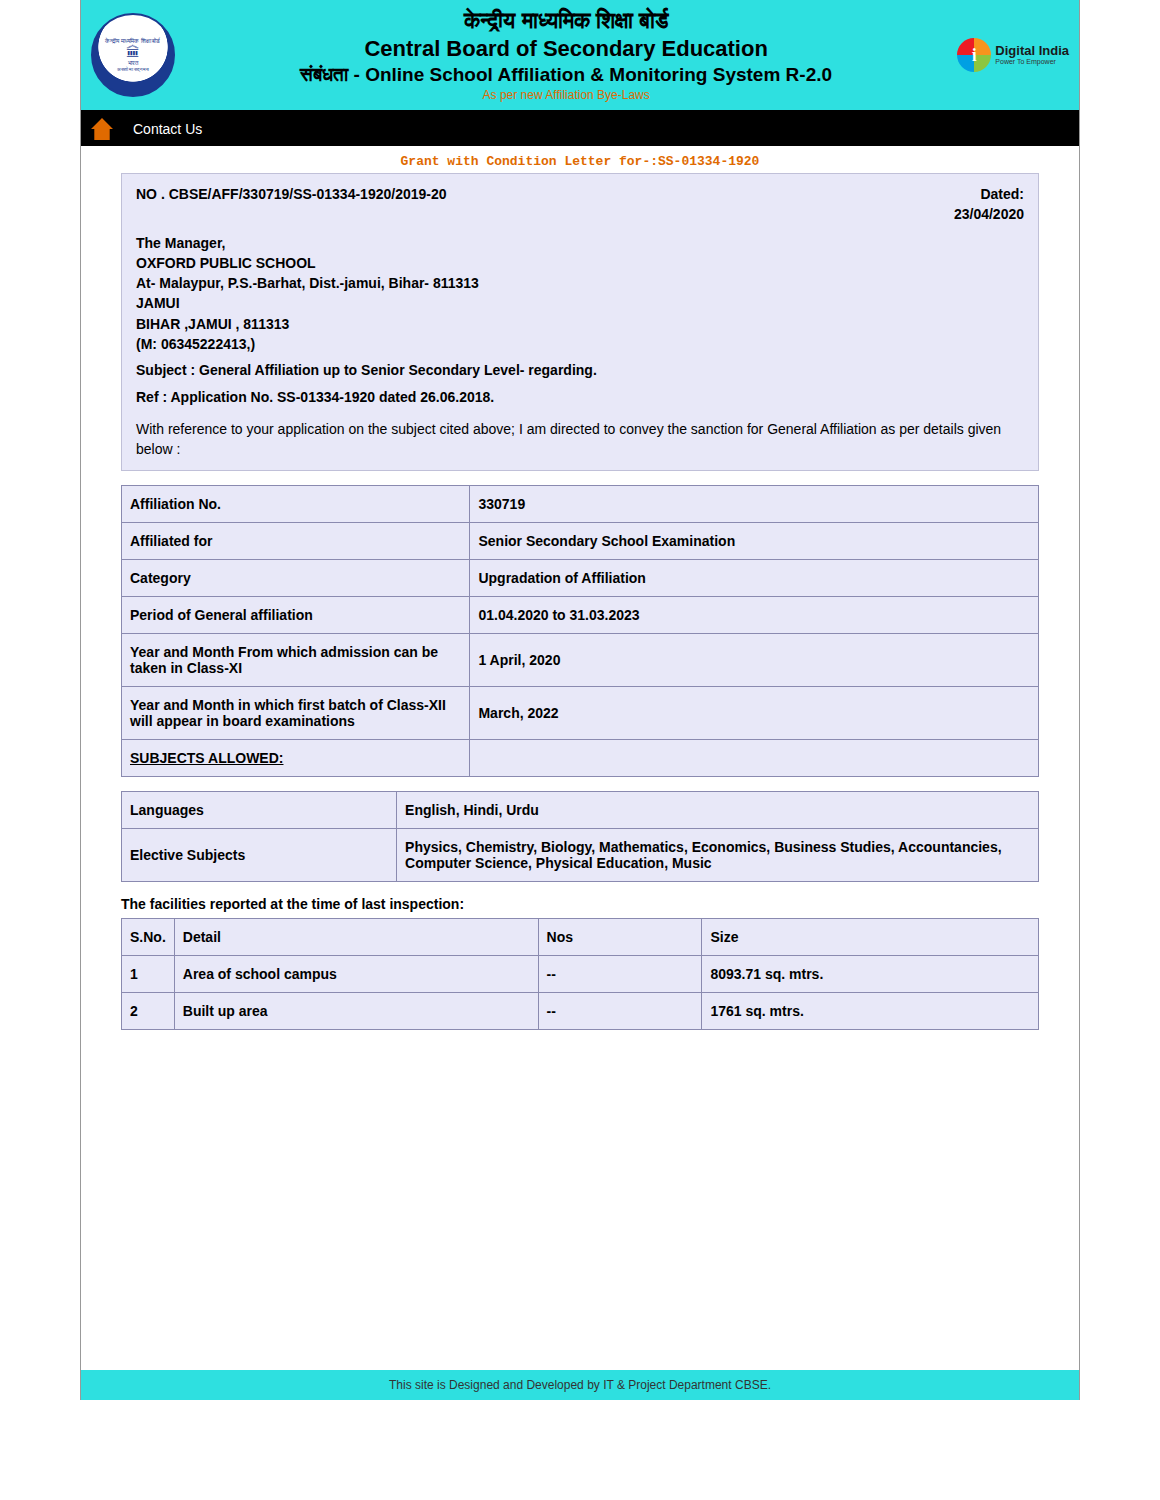केन्द्रीय माध्यमिक शिक्षा बोर्ड
🏛
भारत
असतो मा सद्गमय
केन्द्रीय माध्यमिक शिक्षा बोर्ड
Central Board of Secondary Education
संबंधता - Online School Affiliation & Monitoring System R-2.0
As per new Affiliation Bye-Laws
Digital India
Power To Empower
Contact Us
Grant with Condition Letter for-:SS-01334-1920
NO . CBSE/AFF/330719/SS-01334-1920/2019-20
Dated:
23/04/2020
The Manager,
OXFORD PUBLIC SCHOOL
At- Malaypur, P.S.-Barhat, Dist.-jamui, Bihar- 811313
JAMUI
BIHAR ,JAMUI , 811313
(M: 06345222413,)
Subject : General Affiliation up to Senior Secondary Level- regarding.
Ref : Application No. SS-01334-1920 dated 26.06.2018.
With reference to your application on the subject cited above; I am directed to convey the sanction for General Affiliation as per details given below :
| Affiliation No. | 330719 |
| Affiliated for | Senior Secondary School Examination |
| Category | Upgradation of Affiliation |
| Period of General affiliation | 01.04.2020 to 31.03.2023 |
| Year and Month From which admission can be taken in Class-XI | 1 April, 2020 |
| Year and Month in which first batch of Class-XII will appear in board examinations | March, 2022 |
| SUBJECTS ALLOWED: | |
| Languages | English, Hindi, Urdu |
| Elective Subjects | Physics, Chemistry, Biology, Mathematics, Economics, Business Studies, Accountancies, Computer Science, Physical Education, Music |
The facilities reported at the time of last inspection:
| S.No. | Detail | Nos | Size |
| 1 | Area of school campus | -- | 8093.71 sq. mtrs. |
| 2 | Built up area | -- | 1761 sq. mtrs. |
This site is Designed and Developed by IT & Project Department CBSE.